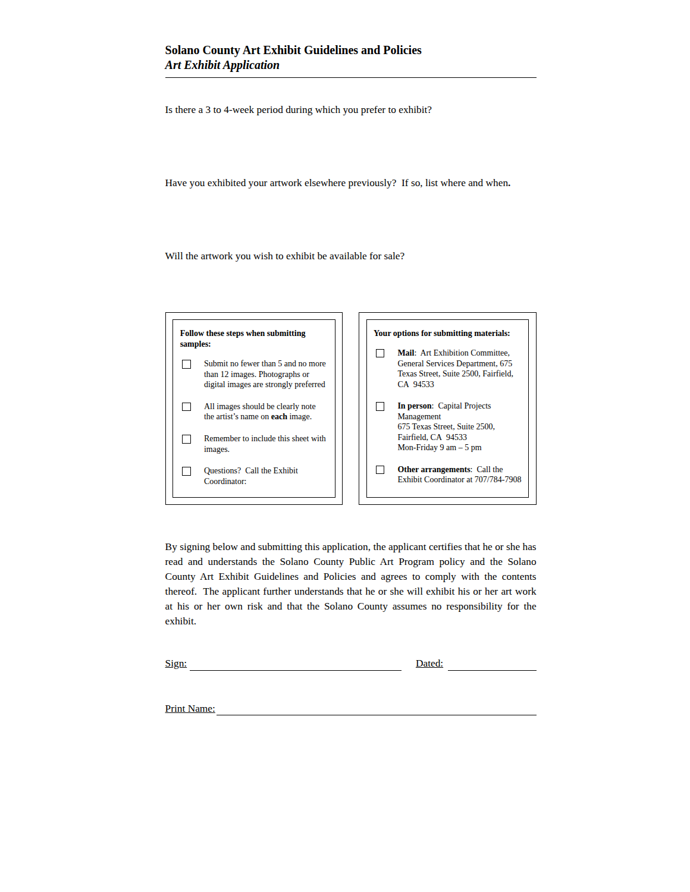Solano County Art Exhibit Guidelines and Policies
Art Exhibit Application
Is there a 3 to 4-week period during which you prefer to exhibit?
Have you exhibited your artwork elsewhere previously? If so, list where and when.
Will the artwork you wish to exhibit be available for sale?
Follow these steps when submitting samples:
Submit no fewer than 5 and no more than 12 images. Photographs or digital images are strongly preferred
All images should be clearly note the artist’s name on each image.
Remember to include this sheet with images.
Questions? Call the Exhibit Coordinator:
Your options for submitting materials:
Mail: Art Exhibition Committee, General Services Department, 675 Texas Street, Suite 2500, Fairfield, CA 94533
In person: Capital Projects Management
675 Texas Street, Suite 2500,
Fairfield, CA 94533
Mon-Friday 9 am – 5 pm
Other arrangements: Call the Exhibit Coordinator at 707/784-7908
By signing below and submitting this application, the applicant certifies that he or she has read and understands the Solano County Public Art Program policy and the Solano County Art Exhibit Guidelines and Policies and agrees to comply with the contents thereof. The applicant further understands that he or she will exhibit his or her art work at his or her own risk and that the Solano County assumes no responsibility for the exhibit.
Sign: Dated:
Print Name: